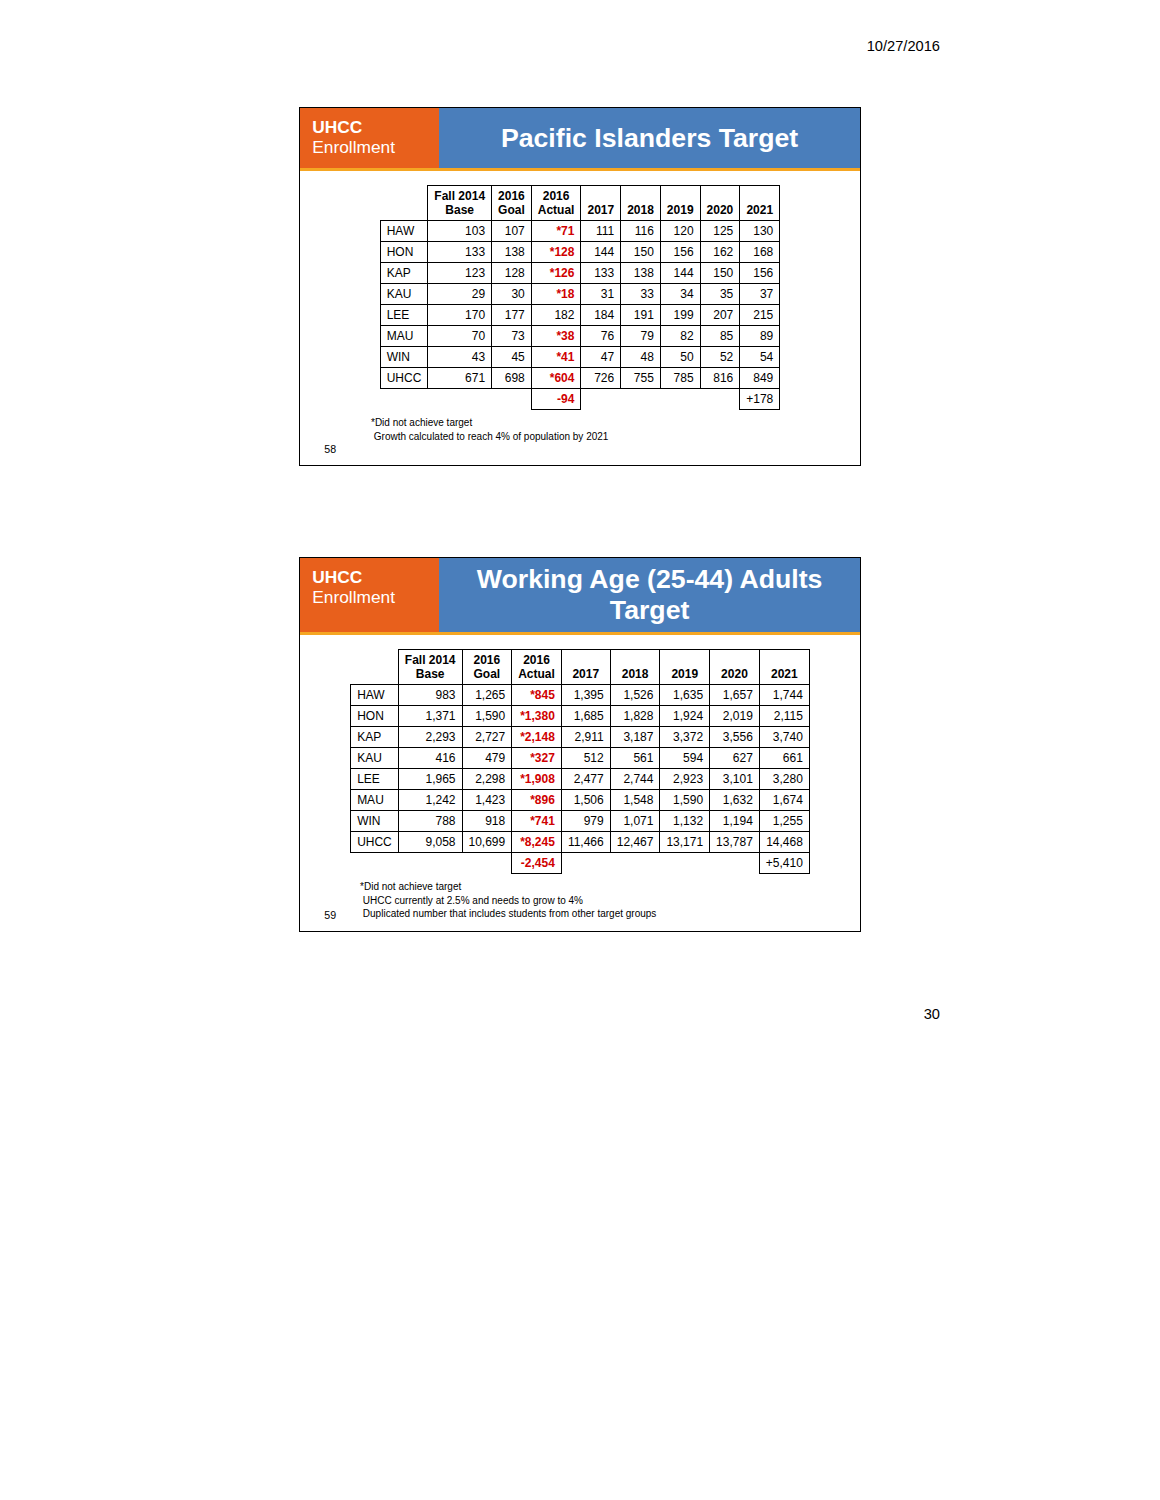10/27/2016
UHCC Enrollment
Pacific Islanders Target
| | Fall 2014 Base | 2016 Goal | 2016 Actual | 2017 | 2018 | 2019 | 2020 | 2021 |
| --- | --- | --- | --- | --- | --- | --- | --- | --- |
| HAW | 103 | 107 | *71 | 111 | 116 | 120 | 125 | 130 |
| HON | 133 | 138 | *128 | 144 | 150 | 156 | 162 | 168 |
| KAP | 123 | 128 | *126 | 133 | 138 | 144 | 150 | 156 |
| KAU | 29 | 30 | *18 | 31 | 33 | 34 | 35 | 37 |
| LEE | 170 | 177 | 182 | 184 | 191 | 199 | 207 | 215 |
| MAU | 70 | 73 | *38 | 76 | 79 | 82 | 85 | 89 |
| WIN | 43 | 45 | *41 | 47 | 48 | 50 | 52 | 54 |
| UHCC | 671 | 698 | *604 | 726 | 755 | 785 | 816 | 849 |
| | | | -94 | | | | | +178 |
*Did not achieve target
Growth calculated to reach 4% of population by 2021
58
UHCC Enrollment
Working Age (25-44) Adults Target
| | Fall 2014 Base | 2016 Goal | 2016 Actual | 2017 | 2018 | 2019 | 2020 | 2021 |
| --- | --- | --- | --- | --- | --- | --- | --- | --- |
| HAW | 983 | 1,265 | *845 | 1,395 | 1,526 | 1,635 | 1,657 | 1,744 |
| HON | 1,371 | 1,590 | *1,380 | 1,685 | 1,828 | 1,924 | 2,019 | 2,115 |
| KAP | 2,293 | 2,727 | *2,148 | 2,911 | 3,187 | 3,372 | 3,556 | 3,740 |
| KAU | 416 | 479 | *327 | 512 | 561 | 594 | 627 | 661 |
| LEE | 1,965 | 2,298 | *1,908 | 2,477 | 2,744 | 2,923 | 3,101 | 3,280 |
| MAU | 1,242 | 1,423 | *896 | 1,506 | 1,548 | 1,590 | 1,632 | 1,674 |
| WIN | 788 | 918 | *741 | 979 | 1,071 | 1,132 | 1,194 | 1,255 |
| UHCC | 9,058 | 10,699 | *8,245 | 11,466 | 12,467 | 13,171 | 13,787 | 14,468 |
| | | | -2,454 | | | | | +5,410 |
59
*Did not achieve target
UHCC currently at 2.5% and needs to grow to 4%
Duplicated number that includes students from other target groups
30